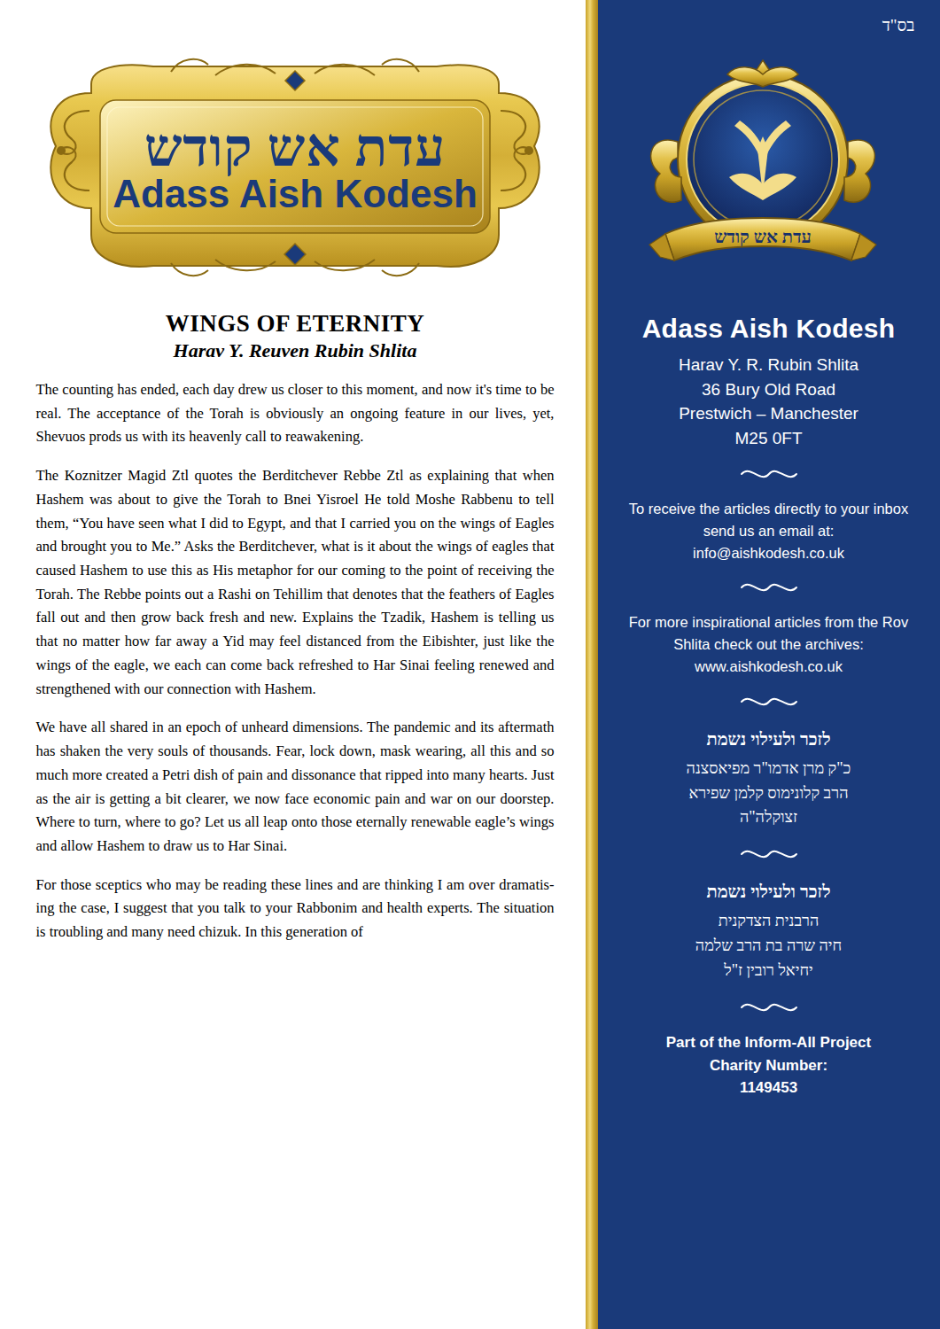עדת אש קודש
Adass Aish Kodesh
Wings of Eternity
Harav Y. Reuven Rubin Shlita
The counting has ended, each day drew us closer to this moment, and now it's time to be real. The acceptance of the Torah is obviously an ongoing feature in our lives, yet, Shevuos prods us with its heavenly call to reawakening.
The Koznitzer Magid Ztl quotes the Berditchever Rebbe Ztl as explaining that when Hashem was about to give the Torah to Bnei Yisroel He told Moshe Rabbenu to tell them, “You have seen what I did to Egypt, and that I carried you on the wings of Eagles and brought you to Me.” Asks the Berditchever, what is it about the wings of eagles that caused Hashem to use this as His metaphor for our coming to the point of receiving the Torah. The Rebbe points out a Rashi on Tehillim that denotes that the feathers of Eagles fall out and then grow back fresh and new. Explains the Tzadik, Hashem is telling us that no matter how far away a Yid may feel distanced from the Eibishter, just like the wings of the eagle, we each can come back refreshed to Har Sinai feeling renewed and strengthened with our connection with Hashem.
We have all shared in an epoch of unheard dimensions. The pandemic and its aftermath has shaken the very souls of thousands. Fear, lock down, mask wearing, all this and so much more created a Petri dish of pain and dissonance that ripped into many hearts. Just as the air is getting a bit clearer, we now face economic pain and war on our doorstep. Where to turn, where to go? Let us all leap onto those eternally renewable eagle’s wings and allow Hashem to draw us to Har Sinai.
For those sceptics who may be reading these lines and are thinking I am over dramatising the case, I suggest that you talk to your Rabbonim and health experts. The situation is troubling and many need chizuk. In this generation of
בס"ד
עדת אש קודש
Adass Aish Kodesh
Harav Y. R. Rubin Shlita
36 Bury Old Road
Prestwich – Manchester
M25 0FT
To receive the articles directly to your inbox send us an email at:
info@aishkodesh.co.uk
For more inspirational articles from the Rov Shlita check out the archives:
www.aishkodesh.co.uk
לזכר ולעילוי נשמת
כ"ק מרן אדמו"ר מפיאסצנה
הרב קלונימוס קלמן שפירא
זצוקלה"ה
לזכר ולעילוי נשמת
הרבנית הצדקנית
חיה שרה בת הרב שלמה
יחיאל רובין ז"ל
Part of the Inform-All Project
Charity Number:
1149453